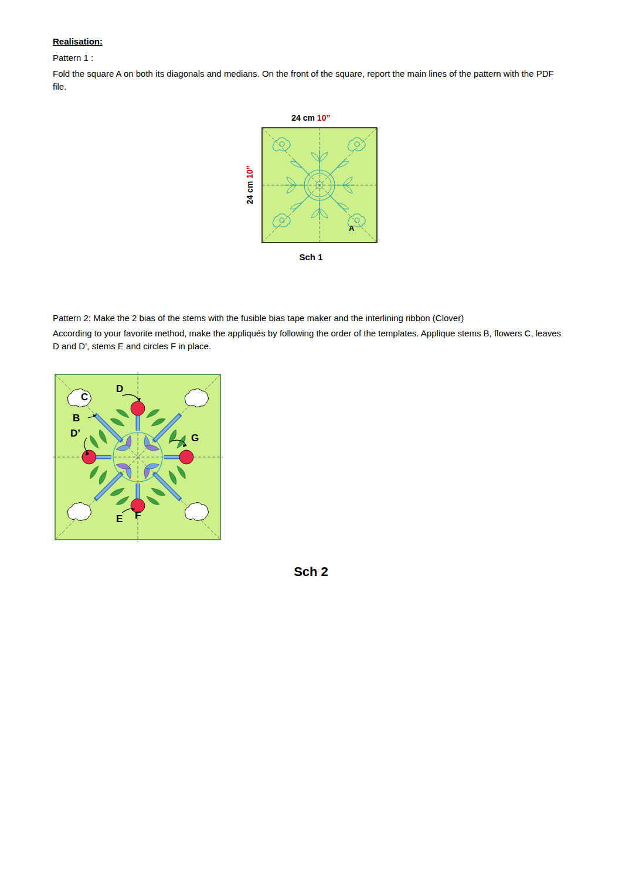Realisation:
Pattern 1 :
Fold the square A on both its diagonals and medians. On the front of the square, report the main lines of the pattern with the PDF file.
24 cm 10’’
24 cm 10’’
A
Sch 1
Pattern 2: Make the 2 bias of the stems with the fusible bias tape maker and the interlining ribbon (Clover)
According to your favorite method, make the appliqués by following the order of the templates. Applique stems B, flowers C, leaves D and D’, stems E and circles F in place.
C D B D’ G E F
Sch 2